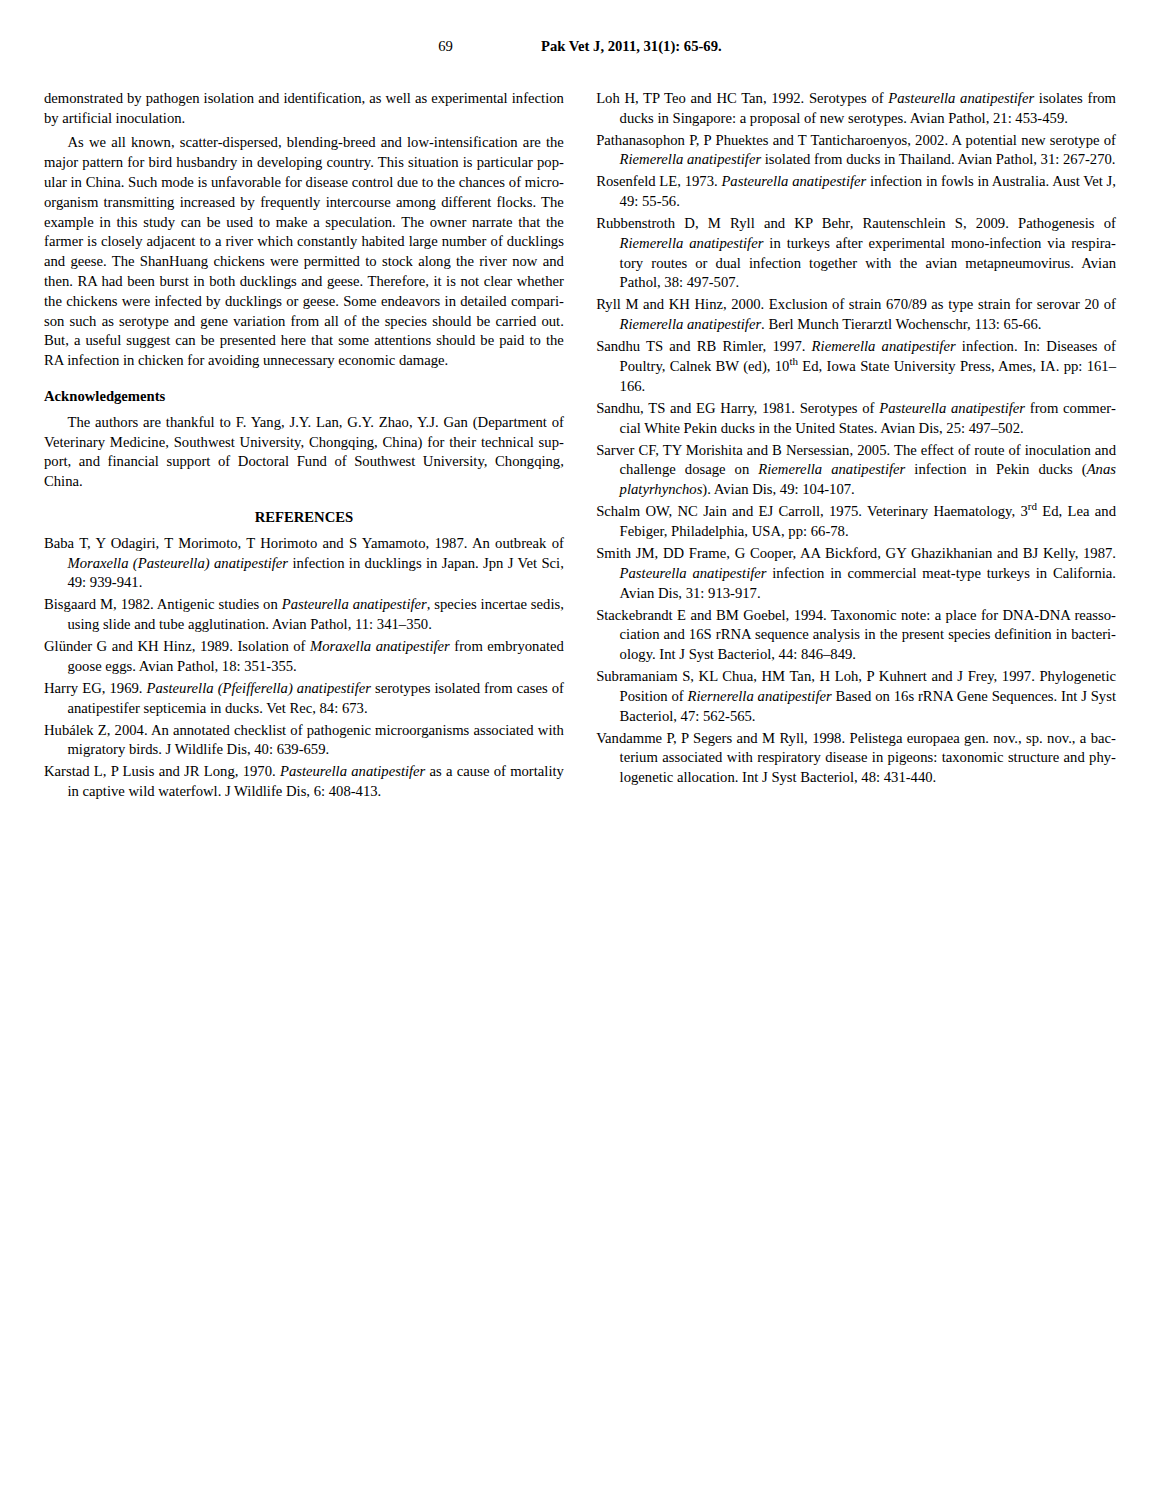69 Pak Vet J, 2011, 31(1): 65-69.
demonstrated by pathogen isolation and identification, as well as experimental infection by artificial inoculation.
As we all known, scatter-dispersed, blending-breed and low-intensification are the major pattern for bird husbandry in developing country. This situation is particular popular in China. Such mode is unfavorable for disease control due to the chances of microorganism transmitting increased by frequently intercourse among different flocks. The example in this study can be used to make a speculation. The owner narrate that the farmer is closely adjacent to a river which constantly habited large number of ducklings and geese. The ShanHuang chickens were permitted to stock along the river now and then. RA had been burst in both ducklings and geese. Therefore, it is not clear whether the chickens were infected by ducklings or geese. Some endeavors in detailed comparison such as serotype and gene variation from all of the species should be carried out. But, a useful suggest can be presented here that some attentions should be paid to the RA infection in chicken for avoiding unnecessary economic damage.
Acknowledgements
The authors are thankful to F. Yang, J.Y. Lan, G.Y. Zhao, Y.J. Gan (Department of Veterinary Medicine, Southwest University, Chongqing, China) for their technical support, and financial support of Doctoral Fund of Southwest University, Chongqing, China.
REFERENCES
Baba T, Y Odagiri, T Morimoto, T Horimoto and S Yamamoto, 1987. An outbreak of Moraxella (Pasteurella) anatipestifer infection in ducklings in Japan. Jpn J Vet Sci, 49: 939-941.
Bisgaard M, 1982. Antigenic studies on Pasteurella anatipestifer, species incertae sedis, using slide and tube agglutination. Avian Pathol, 11: 341–350.
Glünder G and KH Hinz, 1989. Isolation of Moraxella anatipestifer from embryonated goose eggs. Avian Pathol, 18: 351-355.
Harry EG, 1969. Pasteurella (Pfeifferella) anatipestifer serotypes isolated from cases of anatipestifer septicemia in ducks. Vet Rec, 84: 673.
Hubálek Z, 2004. An annotated checklist of pathogenic microorganisms associated with migratory birds. J Wildlife Dis, 40: 639-659.
Karstad L, P Lusis and JR Long, 1970. Pasteurella anatipestifer as a cause of mortality in captive wild waterfowl. J Wildlife Dis, 6: 408-413.
Loh H, TP Teo and HC Tan, 1992. Serotypes of Pasteurella anatipestifer isolates from ducks in Singapore: a proposal of new serotypes. Avian Pathol, 21: 453-459.
Pathanasophon P, P Phuektes and T Tanticharoenyos, 2002. A potential new serotype of Riemerella anatipestifer isolated from ducks in Thailand. Avian Pathol, 31: 267-270.
Rosenfeld LE, 1973. Pasteurella anatipestifer infection in fowls in Australia. Aust Vet J, 49: 55-56.
Rubbenstroth D, M Ryll and KP Behr, Rautenschlein S, 2009. Pathogenesis of Riemerella anatipestifer in turkeys after experimental mono-infection via respiratory routes or dual infection together with the avian metapneumovirus. Avian Pathol, 38: 497-507.
Ryll M and KH Hinz, 2000. Exclusion of strain 670/89 as type strain for serovar 20 of Riemerella anatipestifer. Berl Munch Tierarztl Wochenschr, 113: 65-66.
Sandhu TS and RB Rimler, 1997. Riemerella anatipestifer infection. In: Diseases of Poultry, Calnek BW (ed), 10th Ed, Iowa State University Press, Ames, IA. pp: 161–166.
Sandhu, TS and EG Harry, 1981. Serotypes of Pasteurella anatipestifer from commercial White Pekin ducks in the United States. Avian Dis, 25: 497–502.
Sarver CF, TY Morishita and B Nersessian, 2005. The effect of route of inoculation and challenge dosage on Riemerella anatipestifer infection in Pekin ducks (Anas platyrhynchos). Avian Dis, 49: 104-107.
Schalm OW, NC Jain and EJ Carroll, 1975. Veterinary Haematology, 3rd Ed, Lea and Febiger, Philadelphia, USA, pp: 66-78.
Smith JM, DD Frame, G Cooper, AA Bickford, GY Ghazikhanian and BJ Kelly, 1987. Pasteurella anatipestifer infection in commercial meat-type turkeys in California. Avian Dis, 31: 913-917.
Stackebrandt E and BM Goebel, 1994. Taxonomic note: a place for DNA-DNA reassociation and 16S rRNA sequence analysis in the present species definition in bacteriology. Int J Syst Bacteriol, 44: 846–849.
Subramaniam S, KL Chua, HM Tan, H Loh, P Kuhnert and J Frey, 1997. Phylogenetic Position of Riernerella anatipestifer Based on 16s rRNA Gene Sequences. Int J Syst Bacteriol, 47: 562-565.
Vandamme P, P Segers and M Ryll, 1998. Pelistega europaea gen. nov., sp. nov., a bacterium associated with respiratory disease in pigeons: taxonomic structure and phylogenetic allocation. Int J Syst Bacteriol, 48: 431-440.